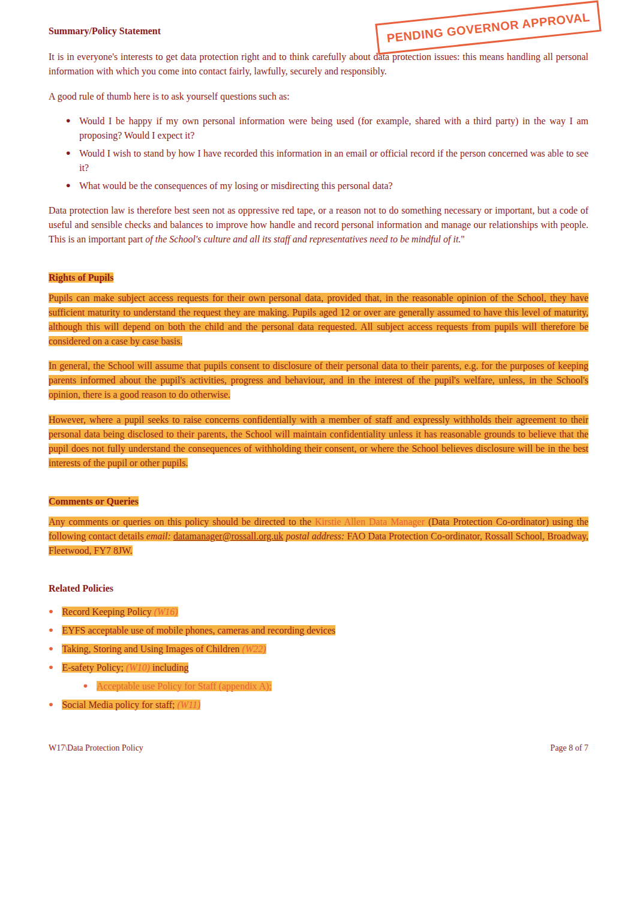PENDING GOVERNOR APPROVAL
Summary/Policy Statement
It is in everyone's interests to get data protection right and to think carefully about data protection issues: this means handling all personal information with which you come into contact fairly, lawfully, securely and responsibly.
A good rule of thumb here is to ask yourself questions such as:
Would I be happy if my own personal information were being used (for example, shared with a third party) in the way I am proposing? Would I expect it?
Would I wish to stand by how I have recorded this information in an email or official record if the person concerned was able to see it?
What would be the consequences of my losing or misdirecting this personal data?
Data protection law is therefore best seen not as oppressive red tape, or a reason not to do something necessary or important, but a code of useful and sensible checks and balances to improve how handle and record personal information and manage our relationships with people. This is an important part of the School's culture and all its staff and representatives need to be mindful of it."
Rights of Pupils
Pupils can make subject access requests for their own personal data, provided that, in the reasonable opinion of the School, they have sufficient maturity to understand the request they are making. Pupils aged 12 or over are generally assumed to have this level of maturity, although this will depend on both the child and the personal data requested. All subject access requests from pupils will therefore be considered on a case by case basis.
In general, the School will assume that pupils consent to disclosure of their personal data to their parents, e.g. for the purposes of keeping parents informed about the pupil's activities, progress and behaviour, and in the interest of the pupil's welfare, unless, in the School's opinion, there is a good reason to do otherwise.
However, where a pupil seeks to raise concerns confidentially with a member of staff and expressly withholds their agreement to their personal data being disclosed to their parents, the School will maintain confidentiality unless it has reasonable grounds to believe that the pupil does not fully understand the consequences of withholding their consent, or where the School believes disclosure will be in the best interests of the pupil or other pupils.
Comments or Queries
Any comments or queries on this policy should be directed to the Kirstie Allen Data Manager (Data Protection Co-ordinator) using the following contact details email: datamanager@rossall.org.uk postal address: FAO Data Protection Co-ordinator, Rossall School, Broadway, Fleetwood, FY7 8JW.
Related Policies
Record Keeping Policy (W16)
EYFS acceptable use of mobile phones, cameras and recording devices
Taking, Storing and Using Images of Children (W22)
E-safety Policy; (W10) including
Acceptable use Policy for Staff (appendix A);
Social Media policy for staff; (W11)
W17\Data Protection Policy Page 8 of 7